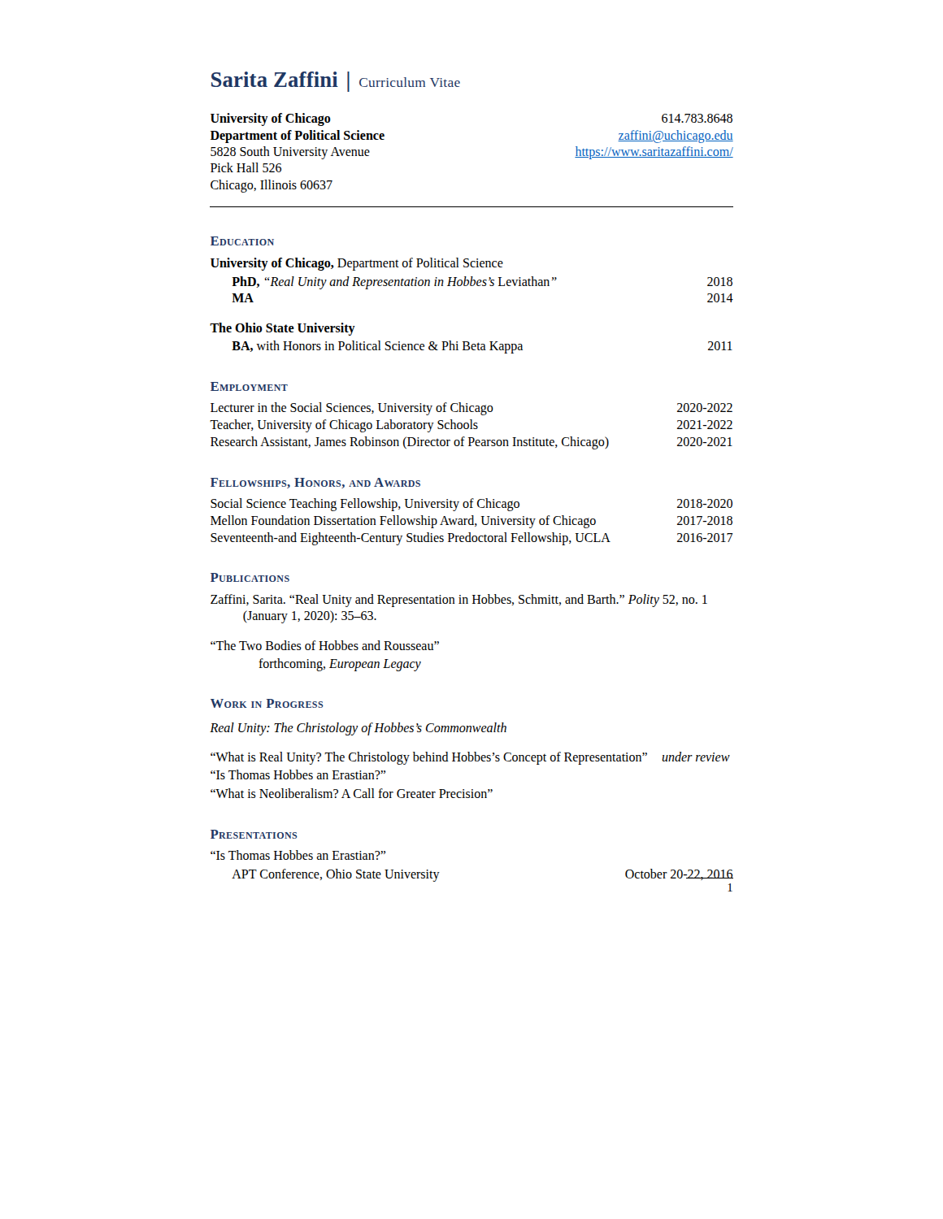Sarita Zaffini|Curriculum Vitae
University of Chicago
Department of Political Science
5828 South University Avenue
Pick Hall 526
Chicago, Illinois 60637
614.783.8648
zaffini@uchicago.edu
https://www.saritazaffini.com/
Education
University of Chicago, Department of Political Science
PhD, “Real Unity and Representation in Hobbes’s Leviathan”
2018
MA
2014
The Ohio State University
BA, with Honors in Political Science & Phi Beta Kappa
2011
Employment
Lecturer in the Social Sciences, University of Chicago
2020-2022
Teacher, University of Chicago Laboratory Schools
2021-2022
Research Assistant, James Robinson (Director of Pearson Institute, Chicago)
2020-2021
Fellowships, Honors, and Awards
Social Science Teaching Fellowship, University of Chicago
2018-2020
Mellon Foundation Dissertation Fellowship Award, University of Chicago
2017-2018
Seventeenth-and Eighteenth-Century Studies Predoctoral Fellowship, UCLA
2016-2017
Publications
Zaffini, Sarita. “Real Unity and Representation in Hobbes, Schmitt, and Barth.” Polity 52, no. 1 (January 1, 2020): 35–63.
“The Two Bodies of Hobbes and Rousseau”
forthcoming, European Legacy
Work in Progress
Real Unity: The Christology of Hobbes’s Commonwealth
“What is Real Unity? The Christology behind Hobbes’s Concept of Representation”under review
“Is Thomas Hobbes an Erastian?”
“What is Neoliberalism? A Call for Greater Precision”
Presentations
“Is Thomas Hobbes an Erastian?”
APT Conference, Ohio State University
October 20-22, 2016
1